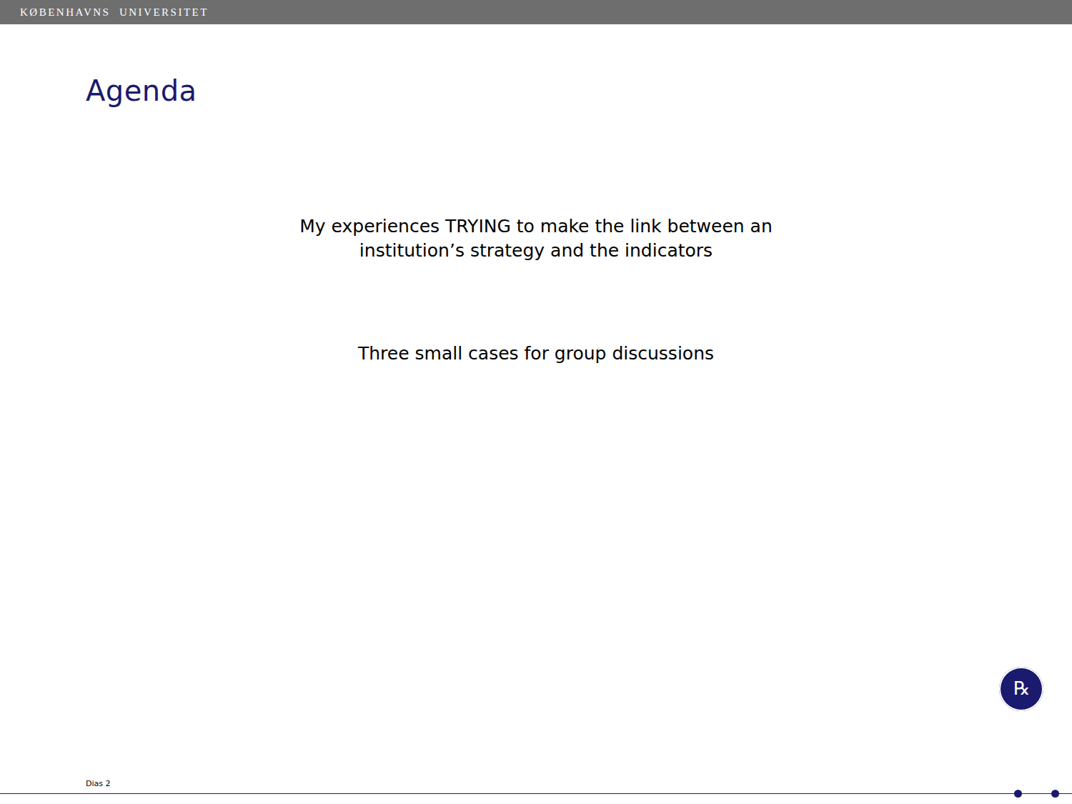KØBENHAVNS UNIVERSITET
Agenda
My experiences TRYING to make the link between an
institution’s strategy and the indicators
Three small cases for group discussions
℞
Dias 2